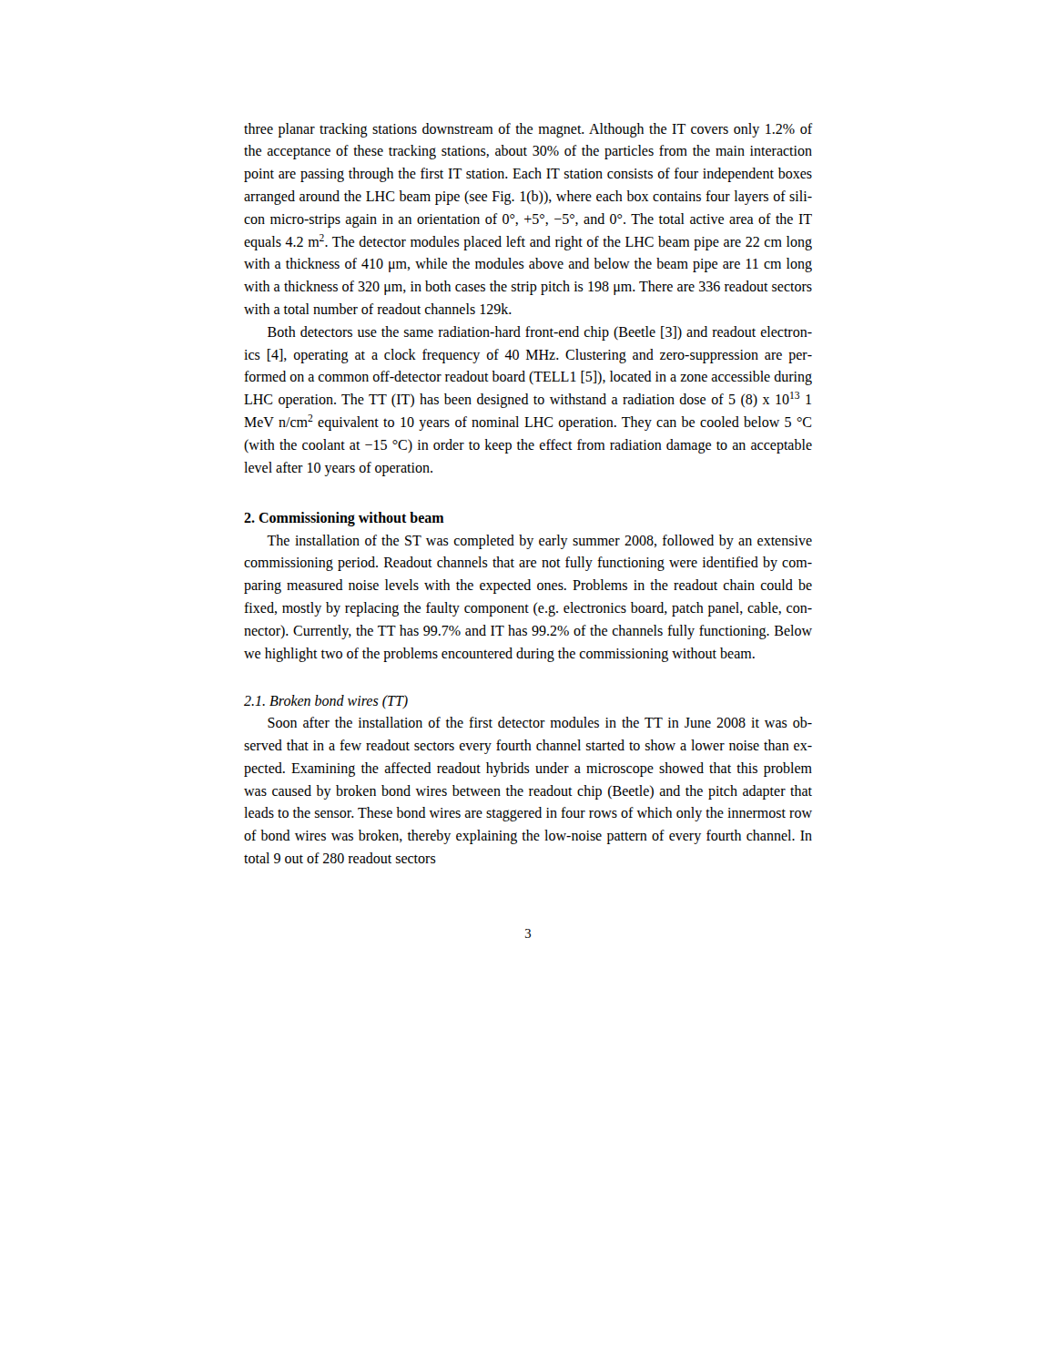three planar tracking stations downstream of the magnet. Although the IT covers only 1.2% of the acceptance of these tracking stations, about 30% of the particles from the main interaction point are passing through the first IT station. Each IT station consists of four independent boxes arranged around the LHC beam pipe (see Fig. 1(b)), where each box contains four layers of silicon micro-strips again in an orientation of 0°, +5°, −5°, and 0°. The total active area of the IT equals 4.2 m2. The detector modules placed left and right of the LHC beam pipe are 22 cm long with a thickness of 410 μm, while the modules above and below the beam pipe are 11 cm long with a thickness of 320 μm, in both cases the strip pitch is 198 μm. There are 336 readout sectors with a total number of readout channels 129k.
Both detectors use the same radiation-hard front-end chip (Beetle [3]) and readout electronics [4], operating at a clock frequency of 40 MHz. Clustering and zero-suppression are performed on a common off-detector readout board (TELL1 [5]), located in a zone accessible during LHC operation. The TT (IT) has been designed to withstand a radiation dose of 5 (8) x 1013 1 MeV n/cm2 equivalent to 10 years of nominal LHC operation. They can be cooled below 5 °C (with the coolant at −15 °C) in order to keep the effect from radiation damage to an acceptable level after 10 years of operation.
2. Commissioning without beam
The installation of the ST was completed by early summer 2008, followed by an extensive commissioning period. Readout channels that are not fully functioning were identified by comparing measured noise levels with the expected ones. Problems in the readout chain could be fixed, mostly by replacing the faulty component (e.g. electronics board, patch panel, cable, connector). Currently, the TT has 99.7% and IT has 99.2% of the channels fully functioning. Below we highlight two of the problems encountered during the commissioning without beam.
2.1. Broken bond wires (TT)
Soon after the installation of the first detector modules in the TT in June 2008 it was observed that in a few readout sectors every fourth channel started to show a lower noise than expected. Examining the affected readout hybrids under a microscope showed that this problem was caused by broken bond wires between the readout chip (Beetle) and the pitch adapter that leads to the sensor. These bond wires are staggered in four rows of which only the innermost row of bond wires was broken, thereby explaining the low-noise pattern of every fourth channel. In total 9 out of 280 readout sectors
3